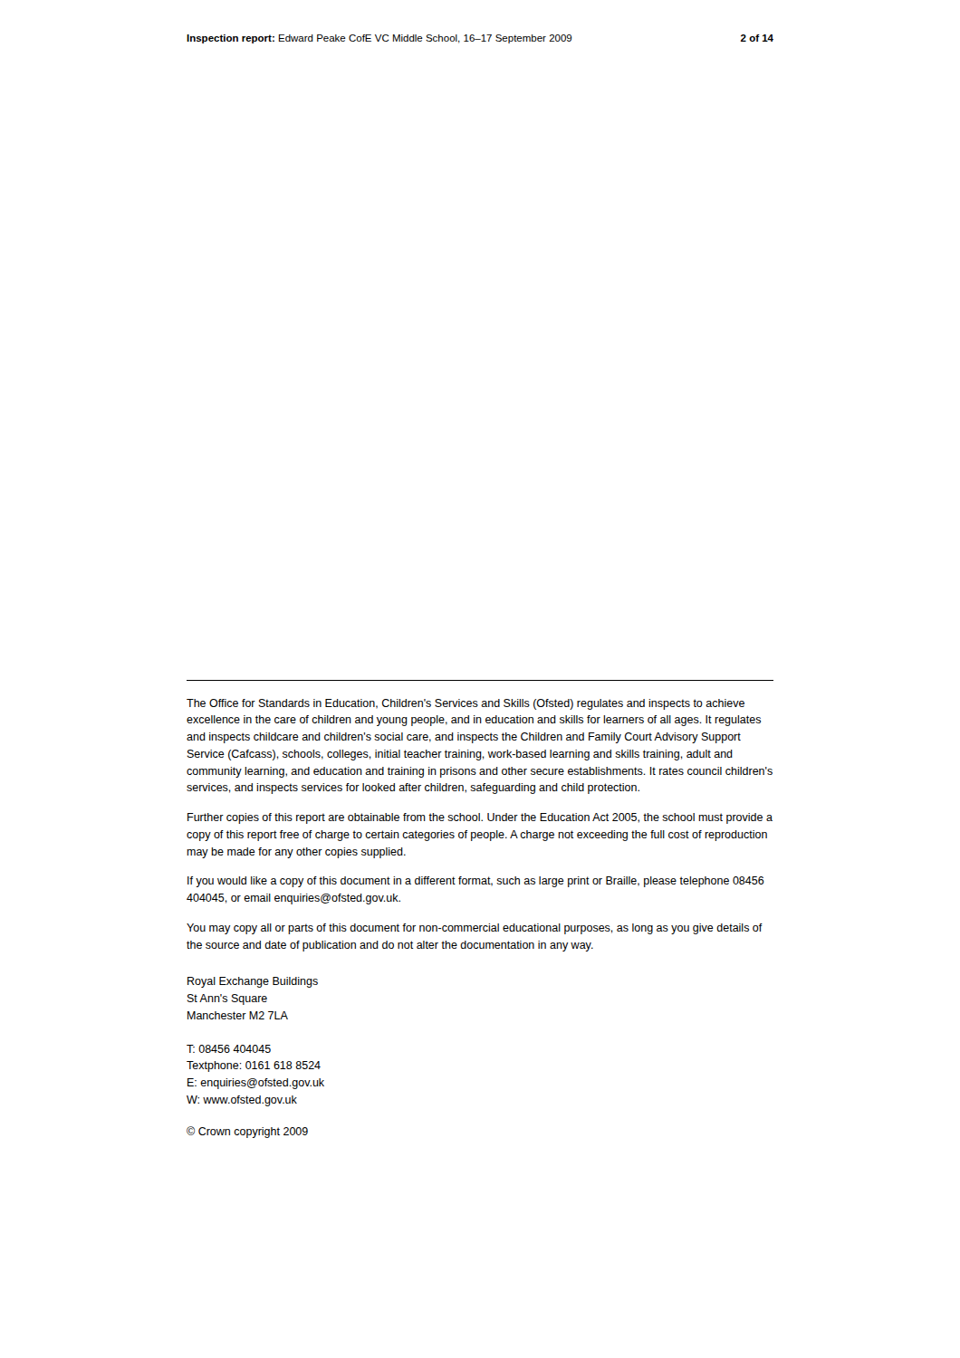Inspection report: Edward Peake CofE VC Middle School, 16–17 September 2009
2 of 14
The Office for Standards in Education, Children's Services and Skills (Ofsted) regulates and inspects to achieve excellence in the care of children and young people, and in education and skills for learners of all ages. It regulates and inspects childcare and children's social care, and inspects the Children and Family Court Advisory Support Service (Cafcass), schools, colleges, initial teacher training, work-based learning and skills training, adult and community learning, and education and training in prisons and other secure establishments. It rates council children's services, and inspects services for looked after children, safeguarding and child protection.
Further copies of this report are obtainable from the school. Under the Education Act 2005, the school must provide a copy of this report free of charge to certain categories of people. A charge not exceeding the full cost of reproduction may be made for any other copies supplied.
If you would like a copy of this document in a different format, such as large print or Braille, please telephone 08456 404045, or email enquiries@ofsted.gov.uk.
You may copy all or parts of this document for non-commercial educational purposes, as long as you give details of the source and date of publication and do not alter the documentation in any way.
Royal Exchange Buildings
St Ann's Square
Manchester M2 7LA
T: 08456 404045
Textphone: 0161 618 8524
E: enquiries@ofsted.gov.uk
W: www.ofsted.gov.uk
© Crown copyright 2009